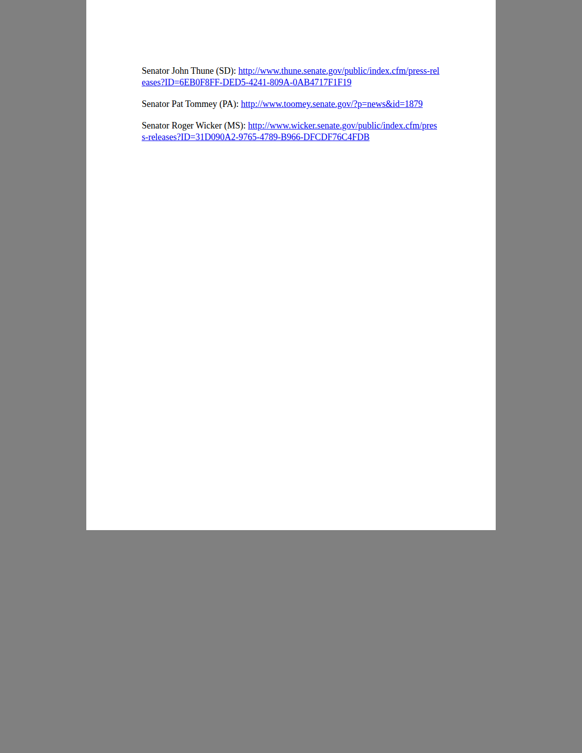Senator John Thune (SD): http://www.thune.senate.gov/public/index.cfm/press-releases?ID=6EB0F8FF-DED5-4241-809A-0AB4717F1F19
Senator Pat Tommey (PA): http://www.toomey.senate.gov/?p=news&id=1879
Senator Roger Wicker (MS): http://www.wicker.senate.gov/public/index.cfm/press-releases?ID=31D090A2-9765-4789-B966-DFCDF76C4FDB